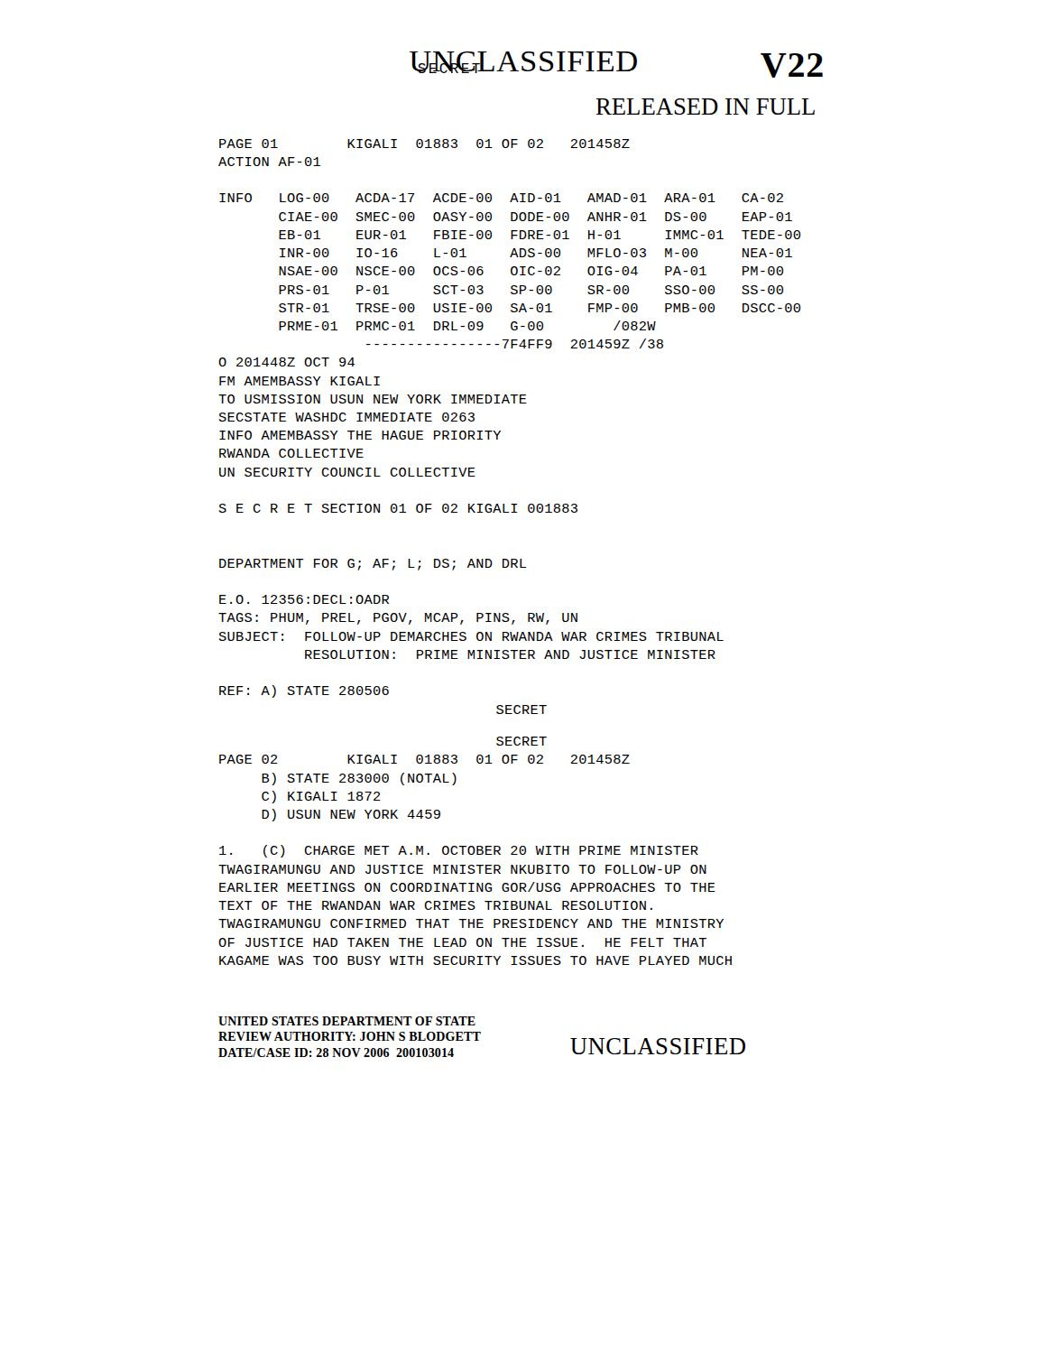UNCLASSIFIED
V22
SECRET
RELEASED IN FULL
PAGE 01        KIGALI  01883  01 OF 02   201458Z
ACTION AF-01

INFO   LOG-00   ACDA-17  ACDE-00  AID-01   AMAD-01  ARA-01   CA-02
       CIAE-00  SMEC-00  OASY-00  DODE-00  ANHR-01  DS-00    EAP-01
       EB-01    EUR-01   FBIE-00  FDRE-01  H-01     IMMC-01  TEDE-00
       INR-00   IO-16    L-01     ADS-00   MFLO-03  M-00     NEA-01
       NSAE-00  NSCE-00  OCS-06   OIC-02   OIG-04   PA-01    PM-00
       PRS-01   P-01     SCT-03   SP-00    SR-00    SSO-00   SS-00
       STR-01   TRSE-00  USIE-00  SA-01    FMP-00   PMB-00   DSCC-00
       PRME-01  PRMC-01  DRL-09   G-00        /082W
                 ----------------7F4FF9  201459Z /38
O 201448Z OCT 94
FM AMEMBASSY KIGALI
TO USMISSION USUN NEW YORK IMMEDIATE
SECSTATE WASHDC IMMEDIATE 0263
INFO AMEMBASSY THE HAGUE PRIORITY
RWANDA COLLECTIVE
UN SECURITY COUNCIL COLLECTIVE

S E C R E T SECTION 01 OF 02 KIGALI 001883


DEPARTMENT FOR G; AF; L; DS; AND DRL

E.O. 12356:DECL:OADR
TAGS: PHUM, PREL, PGOV, MCAP, PINS, RW, UN
SUBJECT:  FOLLOW-UP DEMARCHES ON RWANDA WAR CRIMES TRIBUNAL
          RESOLUTION:  PRIME MINISTER AND JUSTICE MINISTER

REF: A) STATE 280506
SECRET
SECRET
PAGE 02        KIGALI  01883  01 OF 02   201458Z
     B) STATE 283000 (NOTAL)
     C) KIGALI 1872
     D) USUN NEW YORK 4459

1.   (C)  CHARGE MET A.M. OCTOBER 20 WITH PRIME MINISTER
TWAGIRAMUNGU AND JUSTICE MINISTER NKUBITO TO FOLLOW-UP ON
EARLIER MEETINGS ON COORDINATING GOR/USG APPROACHES TO THE
TEXT OF THE RWANDAN WAR CRIMES TRIBUNAL RESOLUTION.
TWAGIRAMUNGU CONFIRMED THAT THE PRESIDENCY AND THE MINISTRY
OF JUSTICE HAD TAKEN THE LEAD ON THE ISSUE.  HE FELT THAT
KAGAME WAS TOO BUSY WITH SECURITY ISSUES TO HAVE PLAYED MUCH
UNITED STATES DEPARTMENT OF STATE
REVIEW AUTHORITY: JOHN S BLODGETT
DATE/CASE ID: 28 NOV 2006 200103014
UNCLASSIFIED